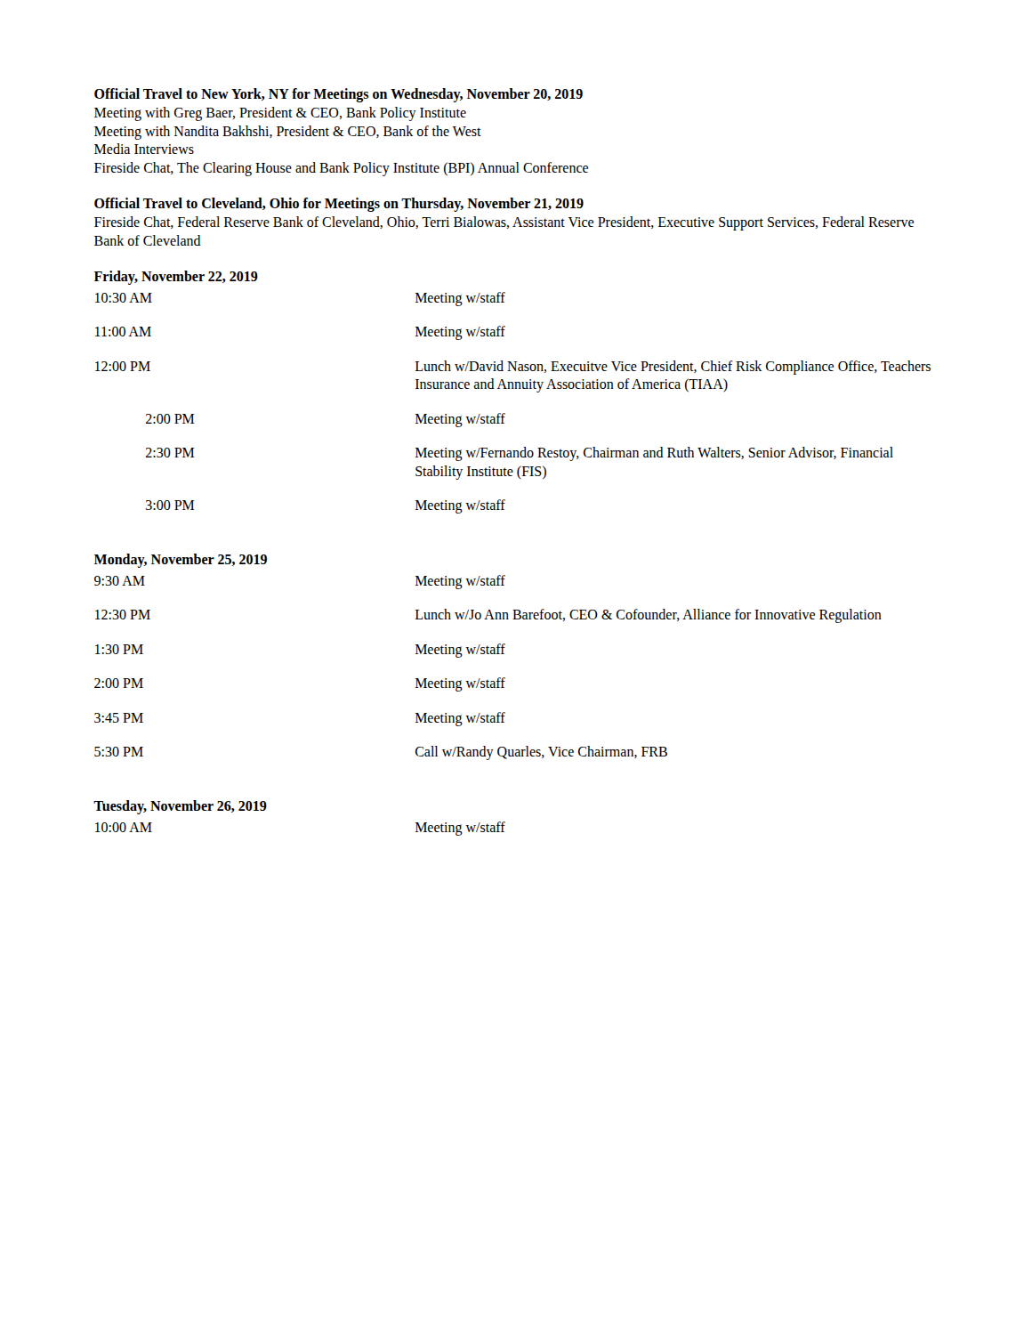Official Travel to New York, NY for Meetings on Wednesday, November 20, 2019
Meeting with Greg Baer, President & CEO, Bank Policy Institute
Meeting with Nandita Bakhshi, President & CEO, Bank of the West
Media Interviews
Fireside Chat, The Clearing House and Bank Policy Institute (BPI) Annual Conference
Official Travel to Cleveland, Ohio for Meetings on Thursday, November 21, 2019
Fireside Chat, Federal Reserve Bank of Cleveland, Ohio, Terri Bialowas, Assistant Vice President, Executive Support Services, Federal Reserve Bank of Cleveland
Friday, November 22, 2019
| 10:30 AM | Meeting w/staff |
| 11:00 AM | Meeting w/staff |
| 12:00 PM | Lunch w/David Nason, Execuitve Vice President, Chief Risk Compliance Office, Teachers Insurance and Annuity Association of America (TIAA) |
| 2:00 PM | Meeting w/staff |
| 2:30 PM | Meeting w/Fernando Restoy, Chairman and Ruth Walters, Senior Advisor, Financial Stability Institute (FIS) |
| 3:00 PM | Meeting w/staff |
Monday, November 25, 2019
| 9:30 AM | Meeting w/staff |
| 12:30 PM | Lunch w/Jo Ann Barefoot, CEO & Cofounder, Alliance for Innovative Regulation |
| 1:30 PM | Meeting w/staff |
| 2:00 PM | Meeting w/staff |
| 3:45 PM | Meeting w/staff |
| 5:30 PM | Call w/Randy Quarles, Vice Chairman, FRB |
Tuesday, November 26, 2019
| 10:00 AM | Meeting w/staff |